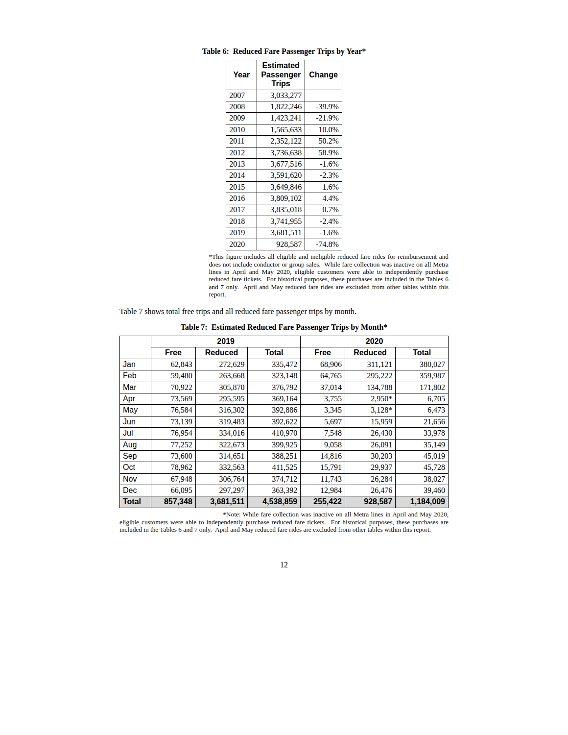Table 6: Reduced Fare Passenger Trips by Year*
| Year | Estimated Passenger Trips | Change |
| --- | --- | --- |
| 2007 | 3,033,277 | |
| 2008 | 1,822,246 | -39.9% |
| 2009 | 1,423,241 | -21.9% |
| 2010 | 1,565,633 | 10.0% |
| 2011 | 2,352,122 | 50.2% |
| 2012 | 3,736,638 | 58.9% |
| 2013 | 3,677,516 | -1.6% |
| 2014 | 3,591,620 | -2.3% |
| 2015 | 3,649,846 | 1.6% |
| 2016 | 3,809,102 | 4.4% |
| 2017 | 3,835,018 | 0.7% |
| 2018 | 3,741,955 | -2.4% |
| 2019 | 3,681,511 | -1.6% |
| 2020 | 928,587 | -74.8% |
*This figure includes all eligible and ineligible reduced-fare rides for reimbursement and does not include conductor or group sales. While fare collection was inactive on all Metra lines in April and May 2020, eligible customers were able to independently purchase reduced fare tickets. For historical purposes, these purchases are included in the Tables 6 and 7 only. April and May reduced fare rides are excluded from other tables within this report.
Table 7 shows total free trips and all reduced fare passenger trips by month.
Table 7: Estimated Reduced Fare Passenger Trips by Month*
| | 2019 | 2020 |
| --- | --- | --- |
| Free | Reduced | Total | Free | Reduced | Total |
| Jan | 62,843 | 272,629 | 335,472 | 68,906 | 311,121 | 380,027 |
| Feb | 59,480 | 263,668 | 323,148 | 64,765 | 295,222 | 359,987 |
| Mar | 70,922 | 305,870 | 376,792 | 37,014 | 134,788 | 171,802 |
| Apr | 73,569 | 295,595 | 369,164 | 3,755 | 2,950* | 6,705 |
| May | 76,584 | 316,302 | 392,886 | 3,345 | 3,128* | 6,473 |
| Jun | 73,139 | 319,483 | 392,622 | 5,697 | 15,959 | 21,656 |
| Jul | 76,954 | 334,016 | 410,970 | 7,548 | 26,430 | 33,978 |
| Aug | 77,252 | 322,673 | 399,925 | 9,058 | 26,091 | 35,149 |
| Sep | 73,600 | 314,651 | 388,251 | 14,816 | 30,203 | 45,019 |
| Oct | 78,962 | 332,563 | 411,525 | 15,791 | 29,937 | 45,728 |
| Nov | 67,948 | 306,764 | 374,712 | 11,743 | 26,284 | 38,027 |
| Dec | 66,095 | 297,297 | 363,392 | 12,984 | 26,476 | 39,460 |
| Total | 857,348 | 3,681,511 | 4,538,859 | 255,422 | 928,587 | 1,184,009 |
*Note: While fare collection was inactive on all Metra lines in April and May 2020, eligible customers were able to independently purchase reduced fare tickets. For historical purposes, these purchases are included in the Tables 6 and 7 only. April and May reduced fare rides are excluded from other tables within this report.
12